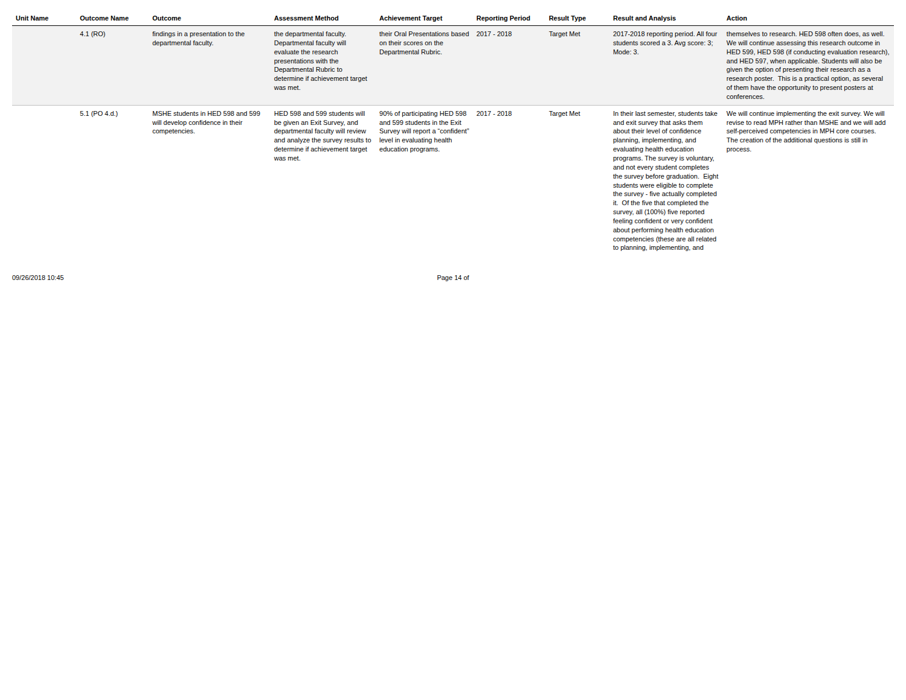| Unit Name | Outcome Name | Outcome | Assessment Method | Achievement Target | Reporting Period | Result Type | Result and Analysis | Action |
| --- | --- | --- | --- | --- | --- | --- | --- | --- |
| | 4.1 (RO) | findings in a presentation to the departmental faculty. | the departmental faculty. Departmental faculty will evaluate the research presentations with the Departmental Rubric to determine if achievement target was met. | their Oral Presentations based on their scores on the Departmental Rubric. | 2017 - 2018 | Target Met | 2017-2018 reporting period. All four students scored a 3. Avg score: 3; Mode: 3. | themselves to research. HED 598 often does, as well. We will continue assessing this research outcome in HED 599, HED 598 (if conducting evaluation research), and HED 597, when applicable. Students will also be given the option of presenting their research as a research poster. This is a practical option, as several of them have the opportunity to present posters at conferences. |
| | 5.1 (PO 4.d.) | MSHE students in HED 598 and 599 will develop confidence in their competencies. | HED 598 and 599 students will be given an Exit Survey, and departmental faculty will review and analyze the survey results to determine if achievement target was met. | 90% of participating HED 598 and 599 students in the Exit Survey will report a “confident” level in evaluating health education programs. | 2017 - 2018 | Target Met | In their last semester, students take and exit survey that asks them about their level of confidence planning, implementing, and evaluating health education programs. The survey is voluntary, and not every student completes the survey before graduation. Eight students were eligible to complete the survey - five actually completed it. Of the five that completed the survey, all (100%) five reported feeling confident or very confident about performing health education competencies (these are all related to planning, implementing, and | We will continue implementing the exit survey. We will revise to read MPH rather than MSHE and we will add self-perceived competencies in MPH core courses. The creation of the additional questions is still in process. |
09/26/2018 10:45
Page 14 of